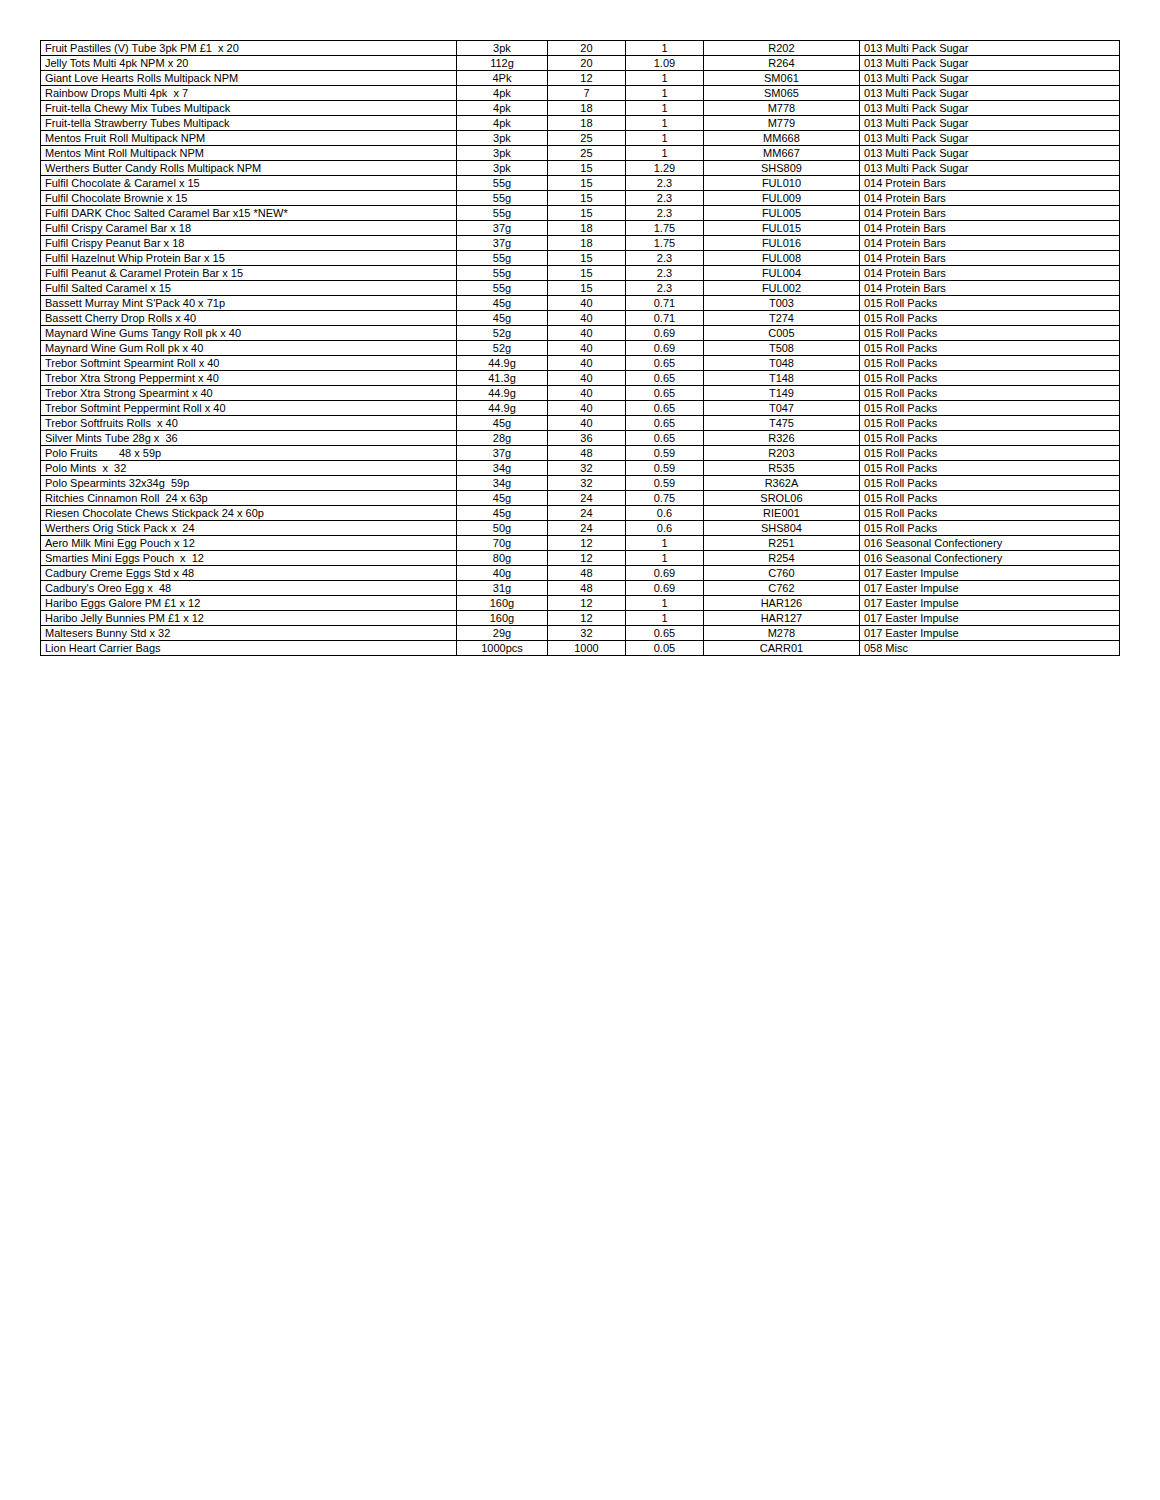| Fruit Pastilles (V) Tube 3pk PM £1 x 20 | 3pk | 20 | 1 | R202 | 013 Multi Pack Sugar |
| Jelly Tots Multi 4pk NPM x 20 | 112g | 20 | 1.09 | R264 | 013 Multi Pack Sugar |
| Giant Love Hearts Rolls Multipack NPM | 4Pk | 12 | 1 | SM061 | 013 Multi Pack Sugar |
| Rainbow Drops Multi 4pk x 7 | 4pk | 7 | 1 | SM065 | 013 Multi Pack Sugar |
| Fruit-tella Chewy Mix Tubes Multipack | 4pk | 18 | 1 | M778 | 013 Multi Pack Sugar |
| Fruit-tella Strawberry Tubes Multipack | 4pk | 18 | 1 | M779 | 013 Multi Pack Sugar |
| Mentos Fruit Roll Multipack NPM | 3pk | 25 | 1 | MM668 | 013 Multi Pack Sugar |
| Mentos Mint Roll Multipack NPM | 3pk | 25 | 1 | MM667 | 013 Multi Pack Sugar |
| Werthers Butter Candy Rolls Multipack NPM | 3pk | 15 | 1.29 | SHS809 | 013 Multi Pack Sugar |
| Fulfil Chocolate & Caramel x 15 | 55g | 15 | 2.3 | FUL010 | 014 Protein Bars |
| Fulfil Chocolate Brownie x 15 | 55g | 15 | 2.3 | FUL009 | 014 Protein Bars |
| Fulfil DARK Choc Salted Caramel Bar x15 *NEW* | 55g | 15 | 2.3 | FUL005 | 014 Protein Bars |
| Fulfil Crispy Caramel Bar x 18 | 37g | 18 | 1.75 | FUL015 | 014 Protein Bars |
| Fulfil Crispy Peanut Bar x 18 | 37g | 18 | 1.75 | FUL016 | 014 Protein Bars |
| Fulfil Hazelnut Whip Protein Bar x 15 | 55g | 15 | 2.3 | FUL008 | 014 Protein Bars |
| Fulfil Peanut & Caramel Protein Bar x 15 | 55g | 15 | 2.3 | FUL004 | 014 Protein Bars |
| Fulfil Salted Caramel x 15 | 55g | 15 | 2.3 | FUL002 | 014 Protein Bars |
| Bassett Murray Mint S'Pack 40 x 71p | 45g | 40 | 0.71 | T003 | 015 Roll Packs |
| Bassett Cherry Drop Rolls x 40 | 45g | 40 | 0.71 | T274 | 015 Roll Packs |
| Maynard Wine Gums Tangy Roll pk x 40 | 52g | 40 | 0.69 | C005 | 015 Roll Packs |
| Maynard Wine Gum Roll pk x 40 | 52g | 40 | 0.69 | T508 | 015 Roll Packs |
| Trebor Softmint Spearmint Roll x 40 | 44.9g | 40 | 0.65 | T048 | 015 Roll Packs |
| Trebor Xtra Strong Peppermint x 40 | 41.3g | 40 | 0.65 | T148 | 015 Roll Packs |
| Trebor Xtra Strong Spearmint x 40 | 44.9g | 40 | 0.65 | T149 | 015 Roll Packs |
| Trebor Softmint Peppermint Roll x 40 | 44.9g | 40 | 0.65 | T047 | 015 Roll Packs |
| Trebor Softfruits Rolls x 40 | 45g | 40 | 0.65 | T475 | 015 Roll Packs |
| Silver Mints Tube 28g x 36 | 28g | 36 | 0.65 | R326 | 015 Roll Packs |
| Polo Fruits 48 x 59p | 37g | 48 | 0.59 | R203 | 015 Roll Packs |
| Polo Mints x 32 | 34g | 32 | 0.59 | R535 | 015 Roll Packs |
| Polo Spearmints 32x34g 59p | 34g | 32 | 0.59 | R362A | 015 Roll Packs |
| Ritchies Cinnamon Roll 24 x 63p | 45g | 24 | 0.75 | SROL06 | 015 Roll Packs |
| Riesen Chocolate Chews Stickpack 24 x 60p | 45g | 24 | 0.6 | RIE001 | 015 Roll Packs |
| Werthers Orig Stick Pack x 24 | 50g | 24 | 0.6 | SHS804 | 015 Roll Packs |
| Aero Milk Mini Egg Pouch x 12 | 70g | 12 | 1 | R251 | 016 Seasonal Confectionery |
| Smarties Mini Eggs Pouch x 12 | 80g | 12 | 1 | R254 | 016 Seasonal Confectionery |
| Cadbury Creme Eggs Std x 48 | 40g | 48 | 0.69 | C760 | 017 Easter Impulse |
| Cadbury's Oreo Egg x 48 | 31g | 48 | 0.69 | C762 | 017 Easter Impulse |
| Haribo Eggs Galore PM £1 x 12 | 160g | 12 | 1 | HAR126 | 017 Easter Impulse |
| Haribo Jelly Bunnies PM £1 x 12 | 160g | 12 | 1 | HAR127 | 017 Easter Impulse |
| Maltesers Bunny Std x 32 | 29g | 32 | 0.65 | M278 | 017 Easter Impulse |
| Lion Heart Carrier Bags | 1000pcs | 1000 | 0.05 | CARR01 | 058 Misc |